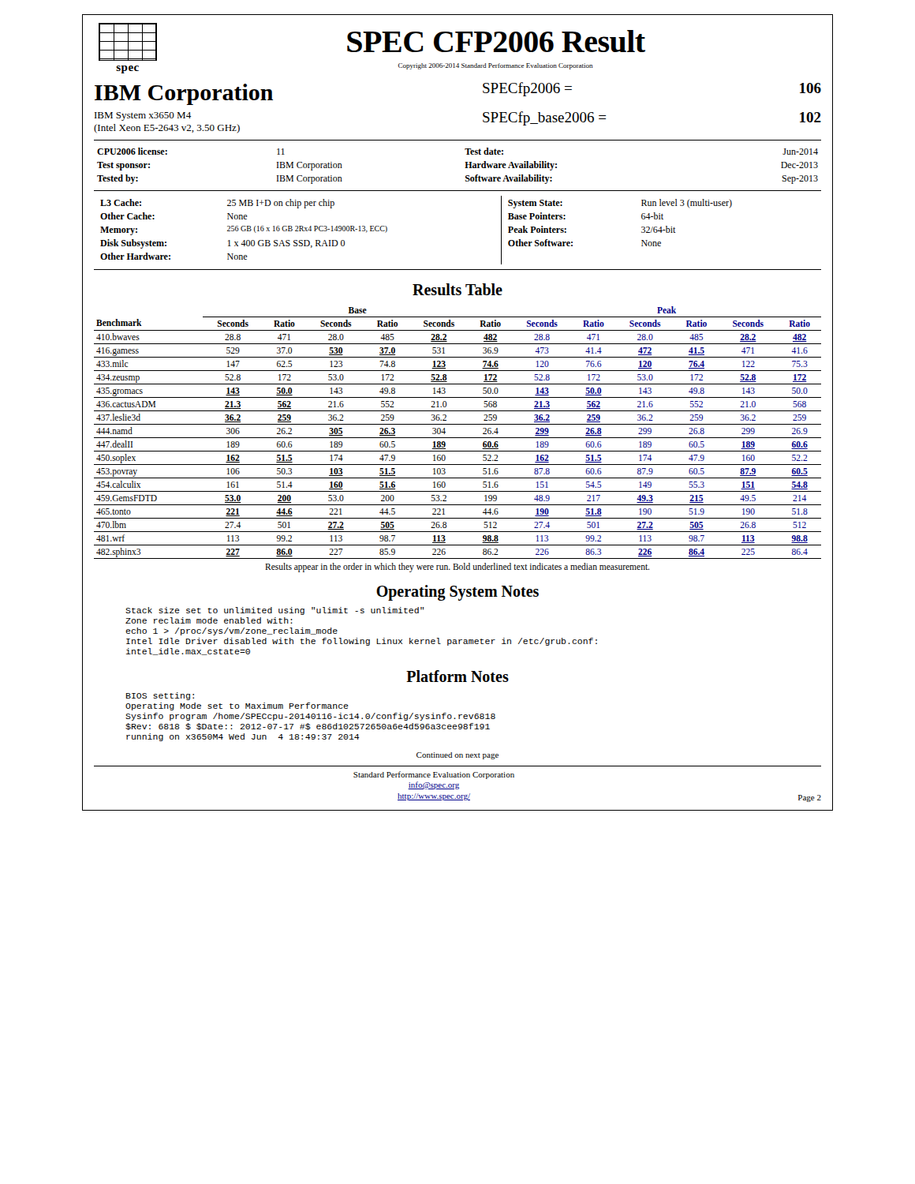spec
SPEC CFP2006 Result
Copyright 2006-2014 Standard Performance Evaluation Corporation
IBM Corporation
IBM System x3650 M4
(Intel Xeon E5-2643 v2, 3.50 GHz)
| SPECfp2006 = | 106 |
| SPECfp_base2006 = | 102 |
| CPU2006 license: | 11 | Test date: | Jun-2014 |
| Test sponsor: | IBM Corporation | Hardware Availability: | Dec-2013 |
| Tested by: | IBM Corporation | Software Availability: | Sep-2013 |
| / L3 Cache: / 25 MB I+D on chip per chip / / Other Cache: / None / / Memory: / 256 GB (16 x 16 GB 2Rx4 PC3-14900R-13, ECC) / / Disk Subsystem: / 1 x 400 GB SAS SSD, RAID 0 / / Other Hardware: / None / | / System State: / Run level 3 (multi-user) / / Base Pointers: / 64-bit / / Peak Pointers: / 32/64-bit / / Other Software: / None / |
Results Table
| | Base | Peak |
| --- | --- | --- |
| Benchmark | Seconds | Ratio | Seconds | Ratio | Seconds | Ratio | Seconds | Ratio | Seconds | Ratio | Seconds | Ratio |
| 410.bwaves | 28.8 | 471 | 28.0 | 485 | 28.2 | 482 | 28.8 | 471 | 28.0 | 485 | 28.2 | 482 |
| 416.gamess | 529 | 37.0 | 530 | 37.0 | 531 | 36.9 | 473 | 41.4 | 472 | 41.5 | 471 | 41.6 |
| 433.milc | 147 | 62.5 | 123 | 74.8 | 123 | 74.6 | 120 | 76.6 | 120 | 76.4 | 122 | 75.3 |
| 434.zeusmp | 52.8 | 172 | 53.0 | 172 | 52.8 | 172 | 52.8 | 172 | 53.0 | 172 | 52.8 | 172 |
| 435.gromacs | 143 | 50.0 | 143 | 49.8 | 143 | 50.0 | 143 | 50.0 | 143 | 49.8 | 143 | 50.0 |
| 436.cactusADM | 21.3 | 562 | 21.6 | 552 | 21.0 | 568 | 21.3 | 562 | 21.6 | 552 | 21.0 | 568 |
| 437.leslie3d | 36.2 | 259 | 36.2 | 259 | 36.2 | 259 | 36.2 | 259 | 36.2 | 259 | 36.2 | 259 |
| 444.namd | 306 | 26.2 | 305 | 26.3 | 304 | 26.4 | 299 | 26.8 | 299 | 26.8 | 299 | 26.9 |
| 447.dealII | 189 | 60.6 | 189 | 60.5 | 189 | 60.6 | 189 | 60.6 | 189 | 60.5 | 189 | 60.6 |
| 450.soplex | 162 | 51.5 | 174 | 47.9 | 160 | 52.2 | 162 | 51.5 | 174 | 47.9 | 160 | 52.2 |
| 453.povray | 106 | 50.3 | 103 | 51.5 | 103 | 51.6 | 87.8 | 60.6 | 87.9 | 60.5 | 87.9 | 60.5 |
| 454.calculix | 161 | 51.4 | 160 | 51.6 | 160 | 51.6 | 151 | 54.5 | 149 | 55.3 | 151 | 54.8 |
| 459.GemsFDTD | 53.0 | 200 | 53.0 | 200 | 53.2 | 199 | 48.9 | 217 | 49.3 | 215 | 49.5 | 214 |
| 465.tonto | 221 | 44.6 | 221 | 44.5 | 221 | 44.6 | 190 | 51.8 | 190 | 51.9 | 190 | 51.8 |
| 470.lbm | 27.4 | 501 | 27.2 | 505 | 26.8 | 512 | 27.4 | 501 | 27.2 | 505 | 26.8 | 512 |
| 481.wrf | 113 | 99.2 | 113 | 98.7 | 113 | 98.8 | 113 | 99.2 | 113 | 98.7 | 113 | 98.8 |
| 482.sphinx3 | 227 | 86.0 | 227 | 85.9 | 226 | 86.2 | 226 | 86.3 | 226 | 86.4 | 225 | 86.4 |
Results appear in the order in which they were run. Bold underlined text indicates a median measurement.
Operating System Notes
Stack size set to unlimited using "ulimit -s unlimited"
Zone reclaim mode enabled with:
echo 1 > /proc/sys/vm/zone_reclaim_mode
Intel Idle Driver disabled with the following Linux kernel parameter in /etc/grub.conf:
intel_idle.max_cstate=0
Platform Notes
BIOS setting:
Operating Mode set to Maximum Performance
Sysinfo program /home/SPECcpu-20140116-ic14.0/config/sysinfo.rev6818
$Rev: 6818 $ $Date:: 2012-07-17 #$ e86d102572650a6e4d596a3cee98f191
running on x3650M4 Wed Jun  4 18:49:37 2014
Continued on next page
Standard Performance Evaluation Corporation
info@spec.org
http://www.spec.org/
Page 2